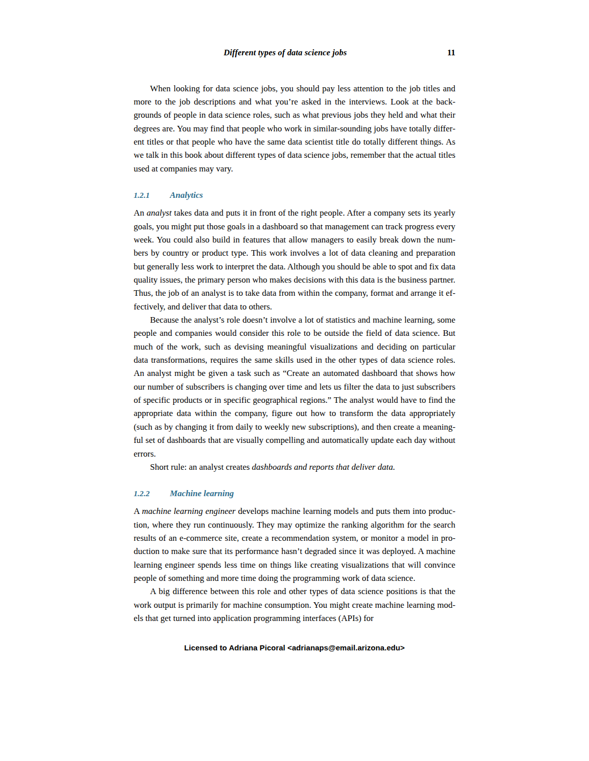Different types of data science jobs
11
When looking for data science jobs, you should pay less attention to the job titles and more to the job descriptions and what you’re asked in the interviews. Look at the backgrounds of people in data science roles, such as what previous jobs they held and what their degrees are. You may find that people who work in similar-sounding jobs have totally different titles or that people who have the same data scientist title do totally different things. As we talk in this book about different types of data science jobs, remember that the actual titles used at companies may vary.
1.2.1
Analytics
An analyst takes data and puts it in front of the right people. After a company sets its yearly goals, you might put those goals in a dashboard so that management can track progress every week. You could also build in features that allow managers to easily break down the numbers by country or product type. This work involves a lot of data cleaning and preparation but generally less work to interpret the data. Although you should be able to spot and fix data quality issues, the primary person who makes decisions with this data is the business partner. Thus, the job of an analyst is to take data from within the company, format and arrange it effectively, and deliver that data to others.
Because the analyst’s role doesn’t involve a lot of statistics and machine learning, some people and companies would consider this role to be outside the field of data science. But much of the work, such as devising meaningful visualizations and deciding on particular data transformations, requires the same skills used in the other types of data science roles. An analyst might be given a task such as “Create an automated dashboard that shows how our number of subscribers is changing over time and lets us filter the data to just subscribers of specific products or in specific geographical regions.” The analyst would have to find the appropriate data within the company, figure out how to transform the data appropriately (such as by changing it from daily to weekly new subscriptions), and then create a meaningful set of dashboards that are visually compelling and automatically update each day without errors.
Short rule: an analyst creates dashboards and reports that deliver data.
1.2.2
Machine learning
A machine learning engineer develops machine learning models and puts them into production, where they run continuously. They may optimize the ranking algorithm for the search results of an e-commerce site, create a recommendation system, or monitor a model in production to make sure that its performance hasn’t degraded since it was deployed. A machine learning engineer spends less time on things like creating visualizations that will convince people of something and more time doing the programming work of data science.
A big difference between this role and other types of data science positions is that the work output is primarily for machine consumption. You might create machine learning models that get turned into application programming interfaces (APIs) for
Licensed to Adriana Picoral <adrianaps@email.arizona.edu>